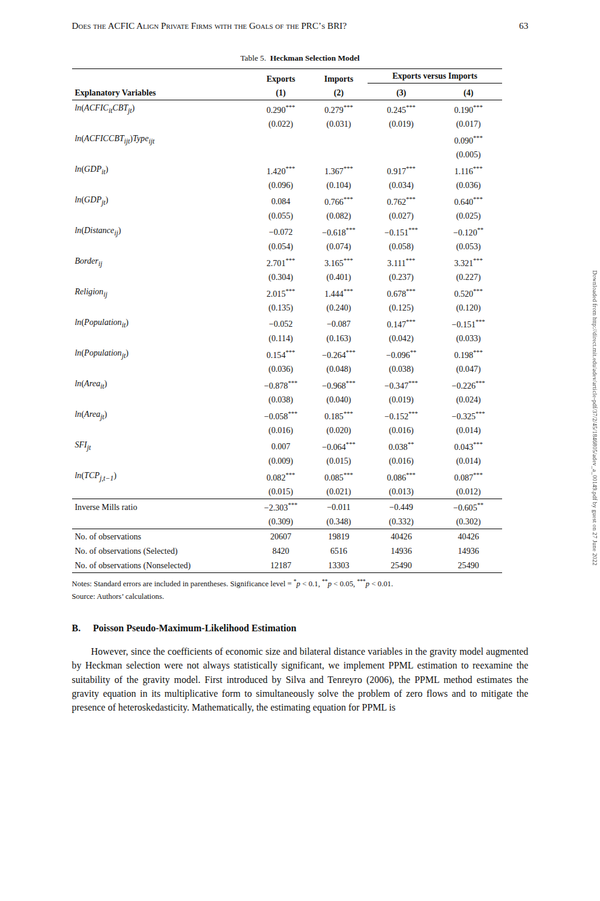Downloaded from http://direct.mit.edu/adev/article-pdf/37/2/45/1846805/adev_a_00149.pdf by guest on 27 June 2022
63 Does the ACFIC Align Private Firms with the Goals of the PRC’s BRI?
Table 5. Heckman Selection Model
| | Exports | Imports | Exports versus Imports |
| --- | --- | --- | --- |
| Explanatory Variables | (1) | (2) | (3) | (4) |
| ln ( ACFIC it CBT jt ) | 0.290 *** | 0.279 *** | 0.245 *** | 0.190 *** |
| | (0.022) | (0.031) | (0.019) | (0.017) |
| ln ( ACFICCBT ijt ) Type ijt | | | | 0.090 *** |
| | | | | (0.005) |
| ln ( GDP it ) | 1.420 *** | 1.367 *** | 0.917 *** | 1.116 *** |
| | (0.096) | (0.104) | (0.034) | (0.036) |
| ln ( GDP jt ) | 0.084 | 0.766 *** | 0.762 *** | 0.640 *** |
| | (0.055) | (0.082) | (0.027) | (0.025) |
| ln ( Distance ij ) | −0.072 | −0.618 *** | −0.151 *** | −0.120 ** |
| | (0.054) | (0.074) | (0.058) | (0.053) |
| Border ij | 2.701 *** | 3.165 *** | 3.111 *** | 3.321 *** |
| | (0.304) | (0.401) | (0.237) | (0.227) |
| Religion ij | 2.015 *** | 1.444 *** | 0.678 *** | 0.520 *** |
| | (0.135) | (0.240) | (0.125) | (0.120) |
| ln ( Population it ) | −0.052 | −0.087 | 0.147 *** | −0.151 *** |
| | (0.114) | (0.163) | (0.042) | (0.033) |
| ln ( Population jt ) | 0.154 *** | −0.264 *** | −0.096 ** | 0.198 *** |
| | (0.036) | (0.048) | (0.038) | (0.047) |
| ln ( Area it ) | −0.878 *** | −0.968 *** | −0.347 *** | −0.226 *** |
| | (0.038) | (0.040) | (0.019) | (0.024) |
| ln ( Area jt ) | −0.058 *** | 0.185 *** | −0.152 *** | −0.325 *** |
| | (0.016) | (0.020) | (0.016) | (0.014) |
| SFI jt | 0.007 | −0.064 *** | 0.038 ** | 0.043 *** |
| | (0.009) | (0.015) | (0.016) | (0.014) |
| ln ( TCP j,t−1 ) | 0.082 *** | 0.085 *** | 0.086 *** | 0.087 *** |
| | (0.015) | (0.021) | (0.013) | (0.012) |
| Inverse Mills ratio | −2.303 *** | −0.011 | −0.449 | −0.605 ** |
| | (0.309) | (0.348) | (0.332) | (0.302) |
| No. of observations | 20607 | 19819 | 40426 | 40426 |
| No. of observations (Selected) | 8420 | 6516 | 14936 | 14936 |
| No. of observations (Nonselected) | 12187 | 13303 | 25490 | 25490 |
Notes: Standard errors are included in parentheses. Significance level = *p < 0.1, **p < 0.05, ***p < 0.01.
Source: Authors’ calculations.
B. Poisson Pseudo-Maximum-Likelihood Estimation
However, since the coefficients of economic size and bilateral distance variables in the gravity model augmented by Heckman selection were not always statistically significant, we implement PPML estimation to reexamine the suitability of the gravity model. First introduced by Silva and Tenreyro (2006), the PPML method estimates the gravity equation in its multiplicative form to simultaneously solve the problem of zero flows and to mitigate the presence of heteroskedasticity. Mathematically, the estimating equation for PPML is